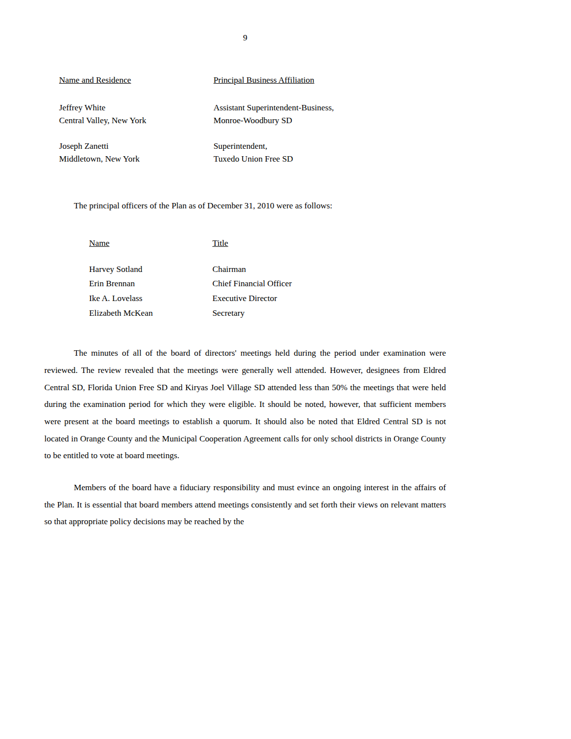9
| Name and Residence | Principal Business Affiliation |
| --- | --- |
| Jeffrey White Central Valley, New York | Assistant Superintendent-Business, Monroe-Woodbury SD |
| Joseph Zanetti Middletown, New York | Superintendent, Tuxedo Union Free SD |
The principal officers of the Plan as of December 31, 2010 were as follows:
| Name | Title |
| --- | --- |
| Harvey Sotland | Chairman |
| Erin Brennan | Chief Financial Officer |
| Ike A. Lovelass | Executive Director |
| Elizabeth McKean | Secretary |
The minutes of all of the board of directors' meetings held during the period under examination were reviewed. The review revealed that the meetings were generally well attended. However, designees from Eldred Central SD, Florida Union Free SD and Kiryas Joel Village SD attended less than 50% the meetings that were held during the examination period for which they were eligible. It should be noted, however, that sufficient members were present at the board meetings to establish a quorum. It should also be noted that Eldred Central SD is not located in Orange County and the Municipal Cooperation Agreement calls for only school districts in Orange County to be entitled to vote at board meetings.
Members of the board have a fiduciary responsibility and must evince an ongoing interest in the affairs of the Plan. It is essential that board members attend meetings consistently and set forth their views on relevant matters so that appropriate policy decisions may be reached by the